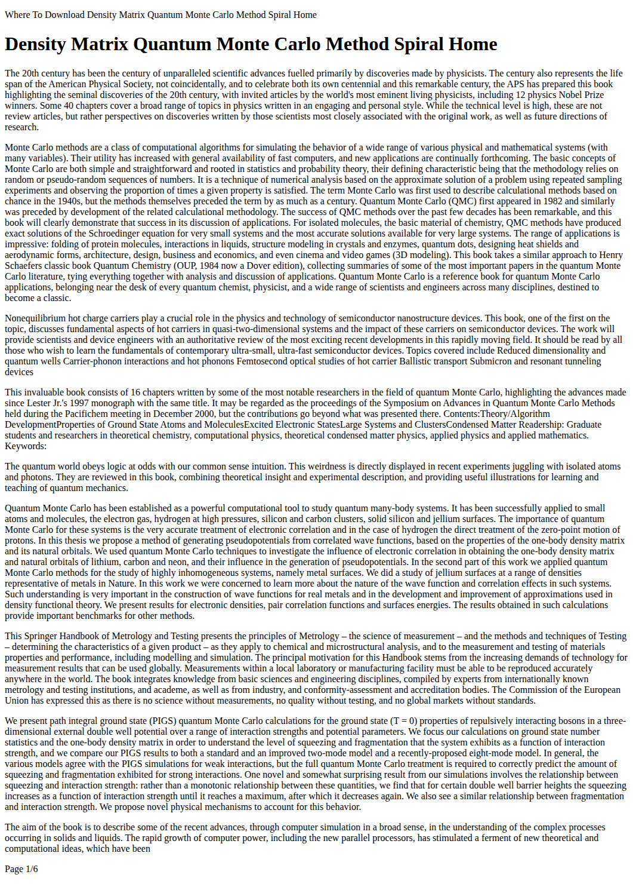Where To Download Density Matrix Quantum Monte Carlo Method Spiral Home
Density Matrix Quantum Monte Carlo Method Spiral Home
The 20th century has been the century of unparalleled scientific advances fuelled primarily by discoveries made by physicists. The century also represents the life span of the American Physical Society, not coincidentally, and to celebrate both its own centennial and this remarkable century, the APS has prepared this book highlighting the seminal discoveries of the 20th century, with invited articles by the world's most eminent living physicists, including 12 physics Nobel Prize winners. Some 40 chapters cover a broad range of topics in physics written in an engaging and personal style. While the technical level is high, these are not review articles, but rather perspectives on discoveries written by those scientists most closely associated with the original work, as well as future directions of research.
Monte Carlo methods are a class of computational algorithms for simulating the behavior of a wide range of various physical and mathematical systems (with many variables). Their utility has increased with general availability of fast computers, and new applications are continually forthcoming. The basic concepts of Monte Carlo are both simple and straightforward and rooted in statistics and probability theory, their defining characteristic being that the methodology relies on random or pseudo-random sequences of numbers. It is a technique of numerical analysis based on the approximate solution of a problem using repeated sampling experiments and observing the proportion of times a given property is satisfied. The term Monte Carlo was first used to describe calculational methods based on chance in the 1940s, but the methods themselves preceded the term by as much as a century. Quantum Monte Carlo (QMC) first appeared in 1982 and similarly was preceded by development of the related calculational methodology. The success of QMC methods over the past few decades has been remarkable, and this book will clearly demonstrate that success in its discussion of applications. For isolated molecules, the basic material of chemistry, QMC methods have produced exact solutions of the Schroedinger equation for very small systems and the most accurate solutions available for very large systems. The range of applications is impressive: folding of protein molecules, interactions in liquids, structure modeling in crystals and enzymes, quantum dots, designing heat shields and aerodynamic forms, architecture, design, business and economics, and even cinema and video games (3D modeling). This book takes a similar approach to Henry Schaefers classic book Quantum Chemistry (OUP, 1984 now a Dover edition), collecting summaries of some of the most important papers in the quantum Monte Carlo literature, tying everything together with analysis and discussion of applications. Quantum Monte Carlo is a reference book for quantum Monte Carlo applications, belonging near the desk of every quantum chemist, physicist, and a wide range of scientists and engineers across many disciplines, destined to become a classic.
Nonequilibrium hot charge carriers play a crucial role in the physics and technology of semiconductor nanostructure devices. This book, one of the first on the topic, discusses fundamental aspects of hot carriers in quasi-two-dimensional systems and the impact of these carriers on semiconductor devices. The work will provide scientists and device engineers with an authoritative review of the most exciting recent developments in this rapidly moving field. It should be read by all those who wish to learn the fundamentals of contemporary ultra-small, ultra-fast semiconductor devices. Topics covered include Reduced dimensionality and quantum wells Carrier-phonon interactions and hot phonons Femtosecond optical studies of hot carrier Ballistic transport Submicron and resonant tunneling devices
This invaluable book consists of 16 chapters written by some of the most notable researchers in the field of quantum Monte Carlo, highlighting the advances made since Lester Jr.'s 1997 monograph with the same title. It may be regarded as the proceedings of the Symposium on Advances in Quantum Monte Carlo Methods held during the Pacifichem meeting in December 2000, but the contributions go beyond what was presented there. Contents:Theory/Algorithm DevelopmentProperties of Ground State Atoms and MoleculesExcited Electronic StatesLarge Systems and ClustersCondensed Matter Readership: Graduate students and researchers in theoretical chemistry, computational physics, theoretical condensed matter physics, applied physics and applied mathematics. Keywords:
The quantum world obeys logic at odds with our common sense intuition. This weirdness is directly displayed in recent experiments juggling with isolated atoms and photons. They are reviewed in this book, combining theoretical insight and experimental description, and providing useful illustrations for learning and teaching of quantum mechanics.
Quantum Monte Carlo has been established as a powerful computational tool to study quantum many-body systems. It has been successfully applied to small atoms and molecules, the electron gas, hydrogen at high pressures, silicon and carbon clusters, solid silicon and jellium surfaces. The importance of quantum Monte Carlo for these systems is the very accurate treatment of electronic correlation and in the case of hydrogen the direct treatment of the zero-point motion of protons. In this thesis we propose a method of generating pseudopotentials from correlated wave functions, based on the properties of the one-body density matrix and its natural orbitals. We used quantum Monte Carlo techniques to investigate the influence of electronic correlation in obtaining the one-body density matrix and natural orbitals of lithium, carbon and neon, and their influence in the generation of pseudopotentials. In the second part of this work we applied quantum Monte Carlo methods for the study of highly inhomogeneous systems, namely metal surfaces. We did a study of jellium surfaces at a range of densities representative of metals in Nature. In this work we were concerned to learn more about the nature of the wave function and correlation effects in such systems. Such understanding is very important in the construction of wave functions for real metals and in the development and improvement of approximations used in density functional theory. We present results for electronic densities, pair correlation functions and surfaces energies. The results obtained in such calculations provide important benchmarks for other methods.
This Springer Handbook of Metrology and Testing presents the principles of Metrology – the science of measurement – and the methods and techniques of Testing – determining the characteristics of a given product – as they apply to chemical and microstructural analysis, and to the measurement and testing of materials properties and performance, including modelling and simulation. The principal motivation for this Handbook stems from the increasing demands of technology for measurement results that can be used globally. Measurements within a local laboratory or manufacturing facility must be able to be reproduced accurately anywhere in the world. The book integrates knowledge from basic sciences and engineering disciplines, compiled by experts from internationally known metrology and testing institutions, and academe, as well as from industry, and conformity-assessment and accreditation bodies. The Commission of the European Union has expressed this as there is no science without measurements, no quality without testing, and no global markets without standards.
We present path integral ground state (PIGS) quantum Monte Carlo calculations for the ground state (T = 0) properties of repulsively interacting bosons in a three-dimensional external double well potential over a range of interaction strengths and potential parameters. We focus our calculations on ground state number statistics and the one-body density matrix in order to understand the level of squeezing and fragmentation that the system exhibits as a function of interaction strength, and we compare our PIGS results to both a standard and an improved two-mode model and a recently-proposed eight-mode model. In general, the various models agree with the PIGS simulations for weak interactions, but the full quantum Monte Carlo treatment is required to correctly predict the amount of squeezing and fragmentation exhibited for strong interactions. One novel and somewhat surprising result from our simulations involves the relationship between squeezing and interaction strength: rather than a monotonic relationship between these quantities, we find that for certain double well barrier heights the squeezing increases as a function of interaction strength until it reaches a maximum, after which it decreases again. We also see a similar relationship between fragmentation and interaction strength. We propose novel physical mechanisms to account for this behavior.
The aim of the book is to describe some of the recent advances, through computer simulation in a broad sense, in the understanding of the complex processes occurring in solids and liquids. The rapid growth of computer power, including the new parallel processors, has stimulated a ferment of new theoretical and computational ideas, which have been
Page 1/6